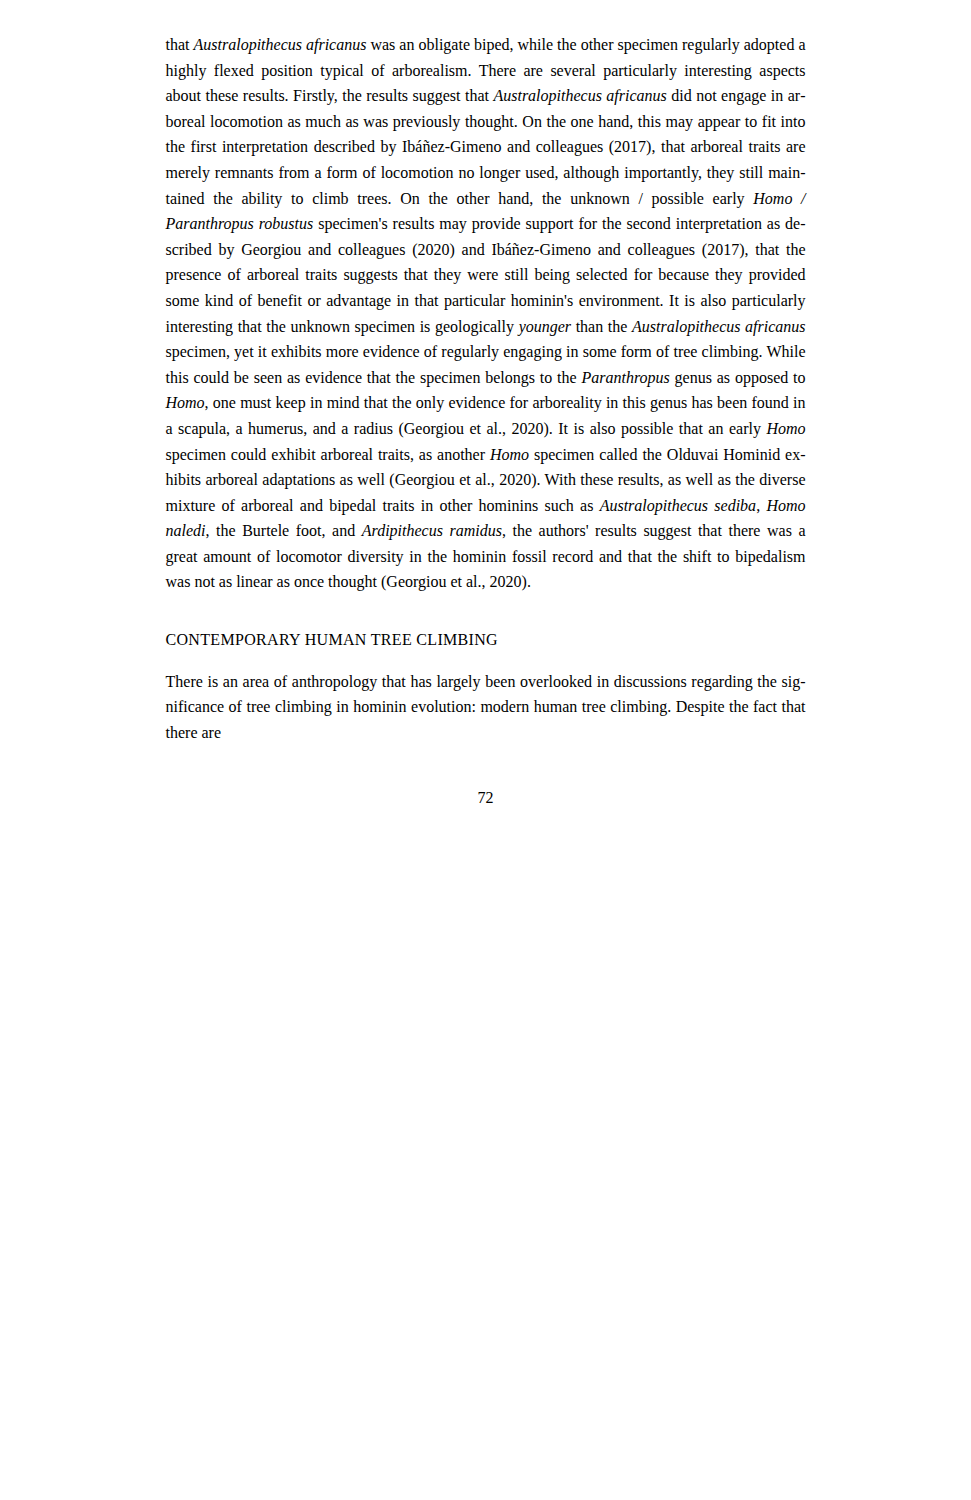that Australopithecus africanus was an obligate biped, while the other specimen regularly adopted a highly flexed position typical of arborealism. There are several particularly interesting aspects about these results. Firstly, the results suggest that Australopithecus africanus did not engage in arboreal locomotion as much as was previously thought. On the one hand, this may appear to fit into the first interpretation described by Ibáñez-Gimeno and colleagues (2017), that arboreal traits are merely remnants from a form of locomotion no longer used, although importantly, they still maintained the ability to climb trees. On the other hand, the unknown / possible early Homo / Paranthropus robustus specimen's results may provide support for the second interpretation as described by Georgiou and colleagues (2020) and Ibáñez-Gimeno and colleagues (2017), that the presence of arboreal traits suggests that they were still being selected for because they provided some kind of benefit or advantage in that particular hominin's environment. It is also particularly interesting that the unknown specimen is geologically younger than the Australopithecus africanus specimen, yet it exhibits more evidence of regularly engaging in some form of tree climbing. While this could be seen as evidence that the specimen belongs to the Paranthropus genus as opposed to Homo, one must keep in mind that the only evidence for arboreality in this genus has been found in a scapula, a humerus, and a radius (Georgiou et al., 2020). It is also possible that an early Homo specimen could exhibit arboreal traits, as another Homo specimen called the Olduvai Hominid exhibits arboreal adaptations as well (Georgiou et al., 2020). With these results, as well as the diverse mixture of arboreal and bipedal traits in other hominins such as Australopithecus sediba, Homo naledi, the Burtele foot, and Ardipithecus ramidus, the authors' results suggest that there was a great amount of locomotor diversity in the hominin fossil record and that the shift to bipedalism was not as linear as once thought (Georgiou et al., 2020).
Contemporary Human Tree Climbing
There is an area of anthropology that has largely been overlooked in discussions regarding the significance of tree climbing in hominin evolution: modern human tree climbing. Despite the fact that there are
72